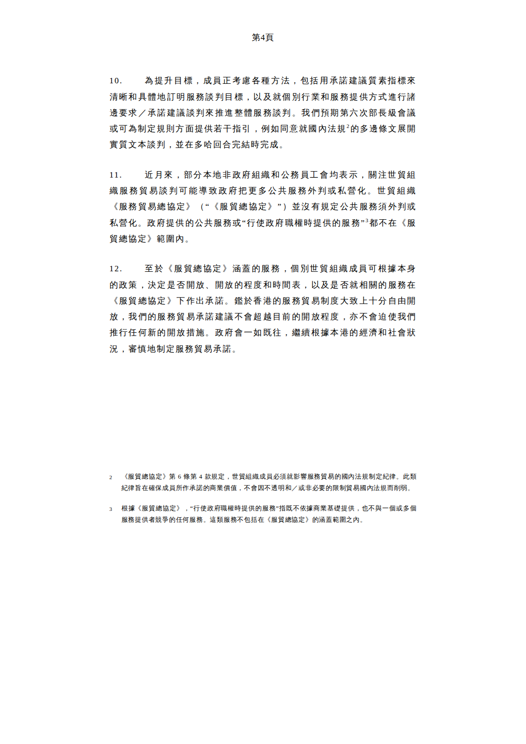第4頁
10. 為提升目標，成員正考慮各種方法，包括用承諾建議質素指標來清晰和具體地訂明服務談判目標，以及就個別行業和服務提供方式進行諸邊要求／承諾建議談判來推進整體服務談判。我們預期第六次部長級會議或可為制定規則方面提供若干指引，例如同意就國內法規2的多邊條文展開實質文本談判，並在多哈回合完結時完成。
11. 近月來，部分本地非政府組織和公務員工會均表示，關注世貿組織服務貿易談判可能導致政府把更多公共服務外判或私營化。世貿組織《服務貿易總協定》（“《服貿總協定》”）並沒有規定公共服務須外判或私營化。政府提供的公共服務或“行使政府職權時提供的服務”3都不在《服貿總協定》範圍內。
12. 至於《服貿總協定》涵蓋的服務，個別世貿組織成員可根據本身的政策，決定是否開放、開放的程度和時間表，以及是否就相關的服務在《服貿總協定》下作出承諾。鑑於香港的服務貿易制度大致上十分自由開放，我們的服務貿易承諾建議不會超越目前的開放程度，亦不會迫使我們推行任何新的開放措施。政府會一如既往，繼續根據本港的經濟和社會狀況，審慎地制定服務貿易承諾。
2
《服貿總協定》第 6 條第 4 款規定，世貿組織成員必須就影響服務貿易的國內法規制定紀律。此類紀律旨在確保成員所作承諾的商業價值，不會因不透明和／或非必要的限制貿易國內法規而削弱。
3
根據《服貿總協定》，“行使政府職權時提供的服務”指既不依據商業基礎提供，也不與一個或多個服務提供者競爭的任何服務。這類服務不包括在《服貿總協定》的涵蓋範圍之內。